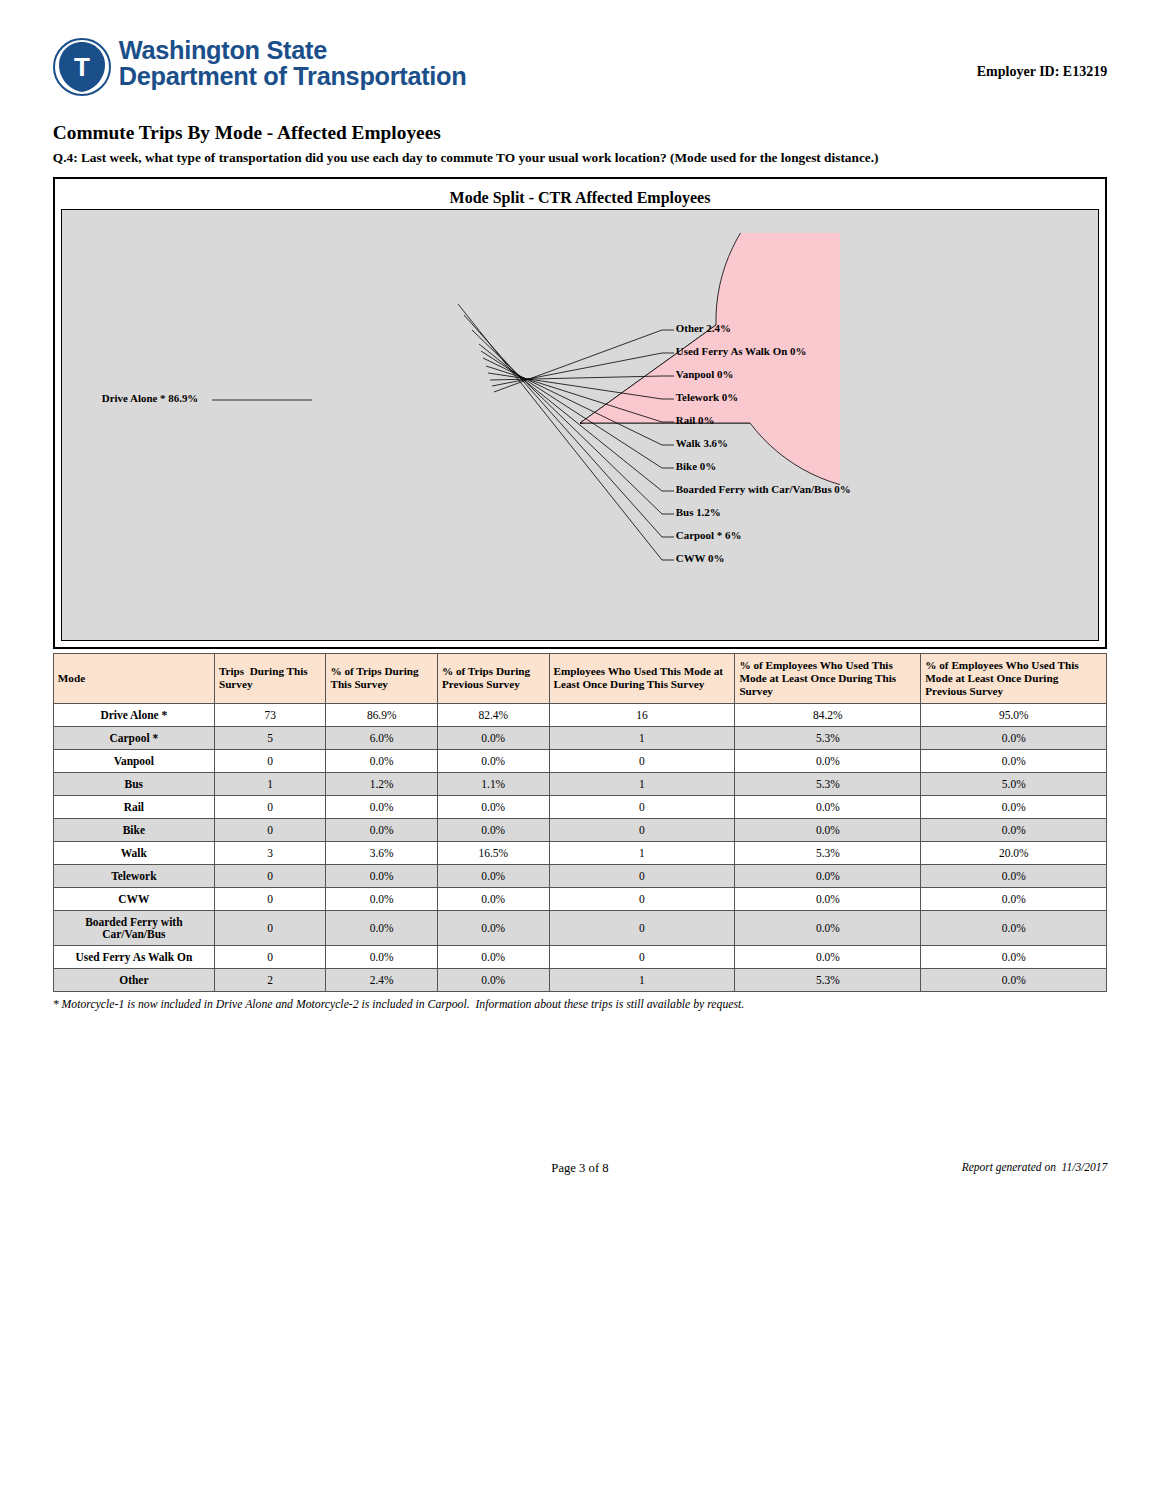T
Washington State
Department of Transportation
Employer ID: E13219
Commute Trips By Mode - Affected Employees
Q.4: Last week, what type of transportation did you use each day to commute TO your usual work location? (Mode used for the longest distance.)
Mode Split - CTR Affected Employees
Other 2.4%
Used Ferry As Walk On 0%
Vanpool 0%
Telework 0%
Rail 0%
Walk 3.6%
Bike 0%
Boarded Ferry with Car/Van/Bus 0%
Bus 1.2%
Carpool * 6%
CWW 0%
Drive Alone * 86.9%
| Mode | Trips During This Survey | % of Trips During This Survey | % of Trips During Previous Survey | Employees Who Used This Mode at Least Once During This Survey | % of Employees Who Used This Mode at Least Once During This Survey | % of Employees Who Used This Mode at Least Once During Previous Survey |
| --- | --- | --- | --- | --- | --- | --- |
| Drive Alone * | 73 | 86.9% | 82.4% | 16 | 84.2% | 95.0% |
| Carpool * | 5 | 6.0% | 0.0% | 1 | 5.3% | 0.0% |
| Vanpool | 0 | 0.0% | 0.0% | 0 | 0.0% | 0.0% |
| Bus | 1 | 1.2% | 1.1% | 1 | 5.3% | 5.0% |
| Rail | 0 | 0.0% | 0.0% | 0 | 0.0% | 0.0% |
| Bike | 0 | 0.0% | 0.0% | 0 | 0.0% | 0.0% |
| Walk | 3 | 3.6% | 16.5% | 1 | 5.3% | 20.0% |
| Telework | 0 | 0.0% | 0.0% | 0 | 0.0% | 0.0% |
| CWW | 0 | 0.0% | 0.0% | 0 | 0.0% | 0.0% |
| Boarded Ferry with Car/Van/Bus | 0 | 0.0% | 0.0% | 0 | 0.0% | 0.0% |
| Used Ferry As Walk On | 0 | 0.0% | 0.0% | 0 | 0.0% | 0.0% |
| Other | 2 | 2.4% | 0.0% | 1 | 5.3% | 0.0% |
* Motorcycle-1 is now included in Drive Alone and Motorcycle-2 is included in Carpool. Information about these trips is still available by request.
Page 3 of 8
Report generated on 11/3/2017